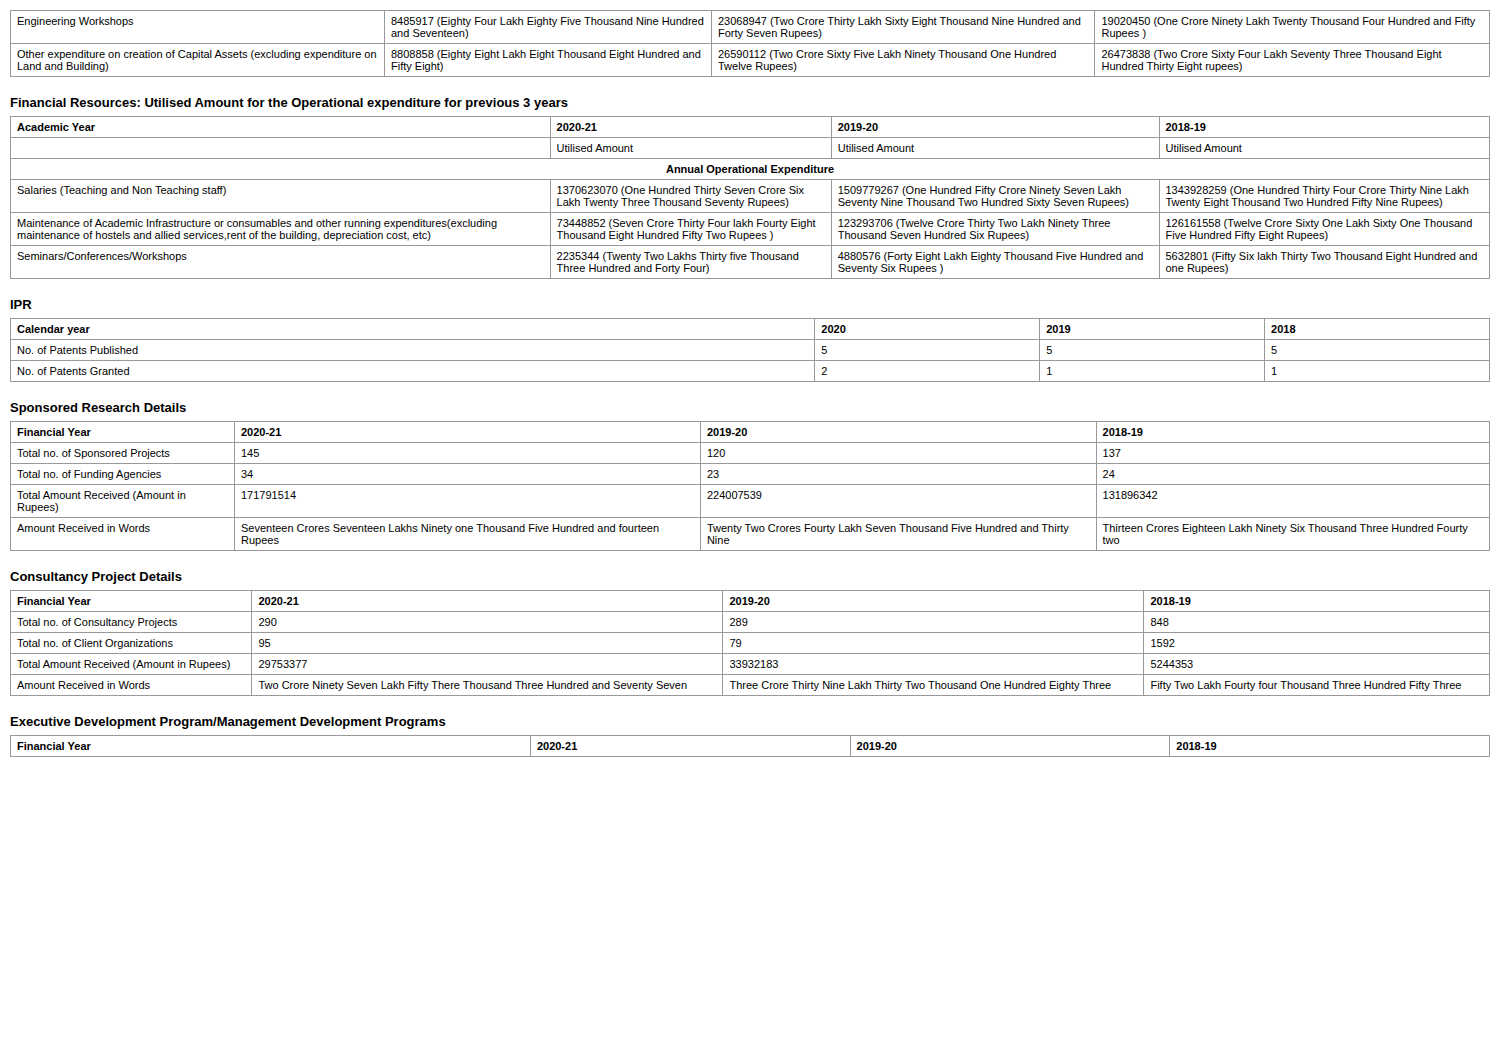| Engineering Workshops | 8485917 (Eighty Four Lakh Eighty Five Thousand Nine Hundred and Seventeen) | 23068947 (Two Crore Thirty Lakh Sixty Eight Thousand Nine Hundred and Forty Seven Rupees) | 19020450 (One Crore Ninety Lakh Twenty Thousand Four Hundred and Fifty Rupees ) |
| Other expenditure on creation of Capital Assets (excluding expenditure on Land and Building) | 8808858 (Eighty Eight Lakh Eight Thousand Eight Hundred and Fifty Eight) | 26590112 (Two Crore Sixty Five Lakh Ninety Thousand One Hundred Twelve Rupees) | 26473838 (Two Crore Sixty Four Lakh Seventy Three Thousand Eight Hundred Thirty Eight rupees) |
Financial Resources: Utilised Amount for the Operational expenditure for previous 3 years
| Academic Year | 2020-21 | 2019-20 | 2018-19 |
| --- | --- | --- | --- |
| | Utilised Amount | Utilised Amount | Utilised Amount |
| Annual Operational Expenditure |
| Salaries (Teaching and Non Teaching staff) | 1370623070 (One Hundred Thirty Seven Crore Six Lakh Twenty Three Thousand Seventy Rupees) | 1509779267 (One Hundred Fifty Crore Ninety Seven Lakh Seventy Nine Thousand Two Hundred Sixty Seven Rupees) | 1343928259 (One Hundred Thirty Four Crore Thirty Nine Lakh Twenty Eight Thousand Two Hundred Fifty Nine Rupees) |
| Maintenance of Academic Infrastructure or consumables and other running expenditures(excluding maintenance of hostels and allied services,rent of the building, depreciation cost, etc) | 73448852 (Seven Crore Thirty Four lakh Fourty Eight Thousand Eight Hundred Fifty Two Rupees ) | 123293706 (Twelve Crore Thirty Two Lakh Ninety Three Thousand Seven Hundred Six Rupees) | 126161558 (Twelve Crore Sixty One Lakh Sixty One Thousand Five Hundred Fifty Eight Rupees) |
| Seminars/Conferences/Workshops | 2235344 (Twenty Two Lakhs Thirty five Thousand Three Hundred and Forty Four) | 4880576 (Forty Eight Lakh Eighty Thousand Five Hundred and Seventy Six Rupees ) | 5632801 (Fifty Six lakh Thirty Two Thousand Eight Hundred and one Rupees) |
IPR
| Calendar year | 2020 | 2019 | 2018 |
| --- | --- | --- | --- |
| No. of Patents Published | 5 | 5 | 5 |
| No. of Patents Granted | 2 | 1 | 1 |
Sponsored Research Details
| Financial Year | 2020-21 | 2019-20 | 2018-19 |
| --- | --- | --- | --- |
| Total no. of Sponsored Projects | 145 | 120 | 137 |
| Total no. of Funding Agencies | 34 | 23 | 24 |
| Total Amount Received (Amount in Rupees) | 171791514 | 224007539 | 131896342 |
| Amount Received in Words | Seventeen Crores Seventeen Lakhs Ninety one Thousand Five Hundred and fourteen Rupees | Twenty Two Crores Fourty Lakh Seven Thousand Five Hundred and Thirty Nine | Thirteen Crores Eighteen Lakh Ninety Six Thousand Three Hundred Fourty two |
Consultancy Project Details
| Financial Year | 2020-21 | 2019-20 | 2018-19 |
| --- | --- | --- | --- |
| Total no. of Consultancy Projects | 290 | 289 | 848 |
| Total no. of Client Organizations | 95 | 79 | 1592 |
| Total Amount Received (Amount in Rupees) | 29753377 | 33932183 | 5244353 |
| Amount Received in Words | Two Crore Ninety Seven Lakh Fifty There Thousand Three Hundred and Seventy Seven | Three Crore Thirty Nine Lakh Thirty Two Thousand One Hundred Eighty Three | Fifty Two Lakh Fourty four Thousand Three Hundred Fifty Three |
Executive Development Program/Management Development Programs
| Financial Year | 2020-21 | 2019-20 | 2018-19 |
| --- | --- | --- | --- |